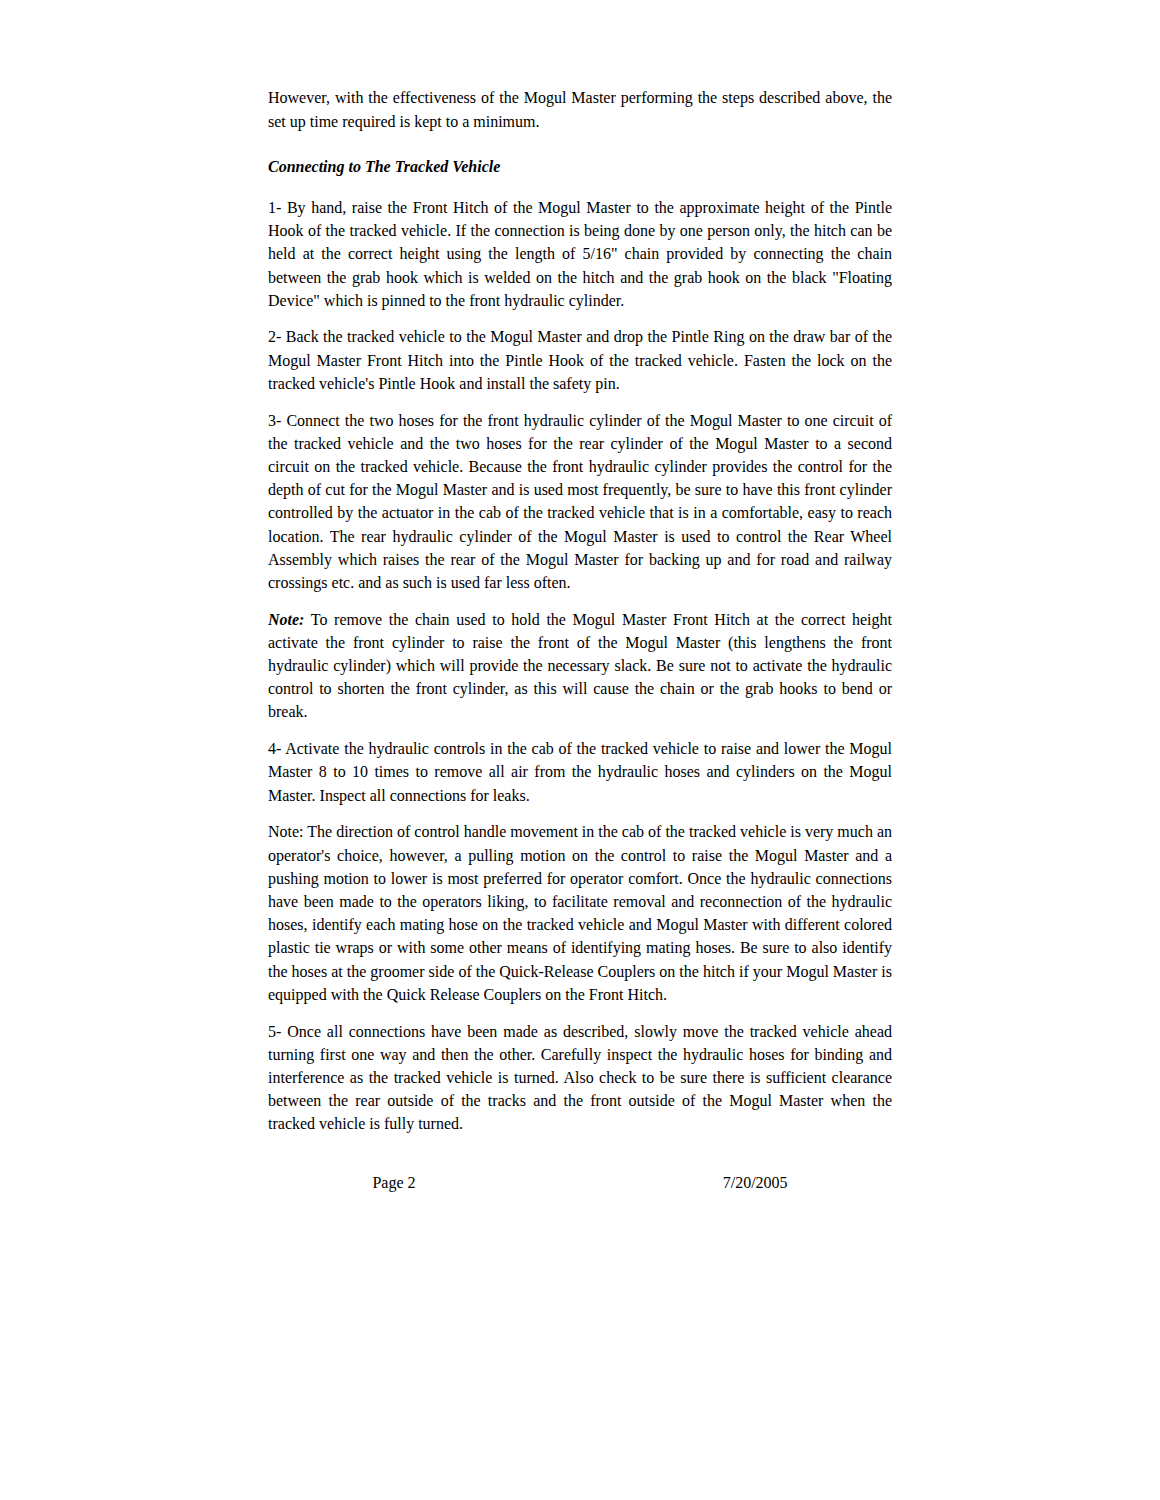However, with the effectiveness of the Mogul Master performing the steps described above, the set up time required is kept to a minimum.
Connecting to The Tracked Vehicle
1- By hand, raise the Front Hitch of the Mogul Master to the approximate height of the Pintle Hook of the tracked vehicle. If the connection is being done by one person only, the hitch can be held at the correct height using the length of 5/16" chain provided by connecting the chain between the grab hook which is welded on the hitch and the grab hook on the black "Floating Device" which is pinned to the front hydraulic cylinder.
2- Back the tracked vehicle to the Mogul Master and drop the Pintle Ring on the draw bar of the Mogul Master Front Hitch into the Pintle Hook of the tracked vehicle. Fasten the lock on the tracked vehicle's Pintle Hook and install the safety pin.
3- Connect the two hoses for the front hydraulic cylinder of the Mogul Master to one circuit of the tracked vehicle and the two hoses for the rear cylinder of the Mogul Master to a second circuit on the tracked vehicle. Because the front hydraulic cylinder provides the control for the depth of cut for the Mogul Master and is used most frequently, be sure to have this front cylinder controlled by the actuator in the cab of the tracked vehicle that is in a comfortable, easy to reach location. The rear hydraulic cylinder of the Mogul Master is used to control the Rear Wheel Assembly which raises the rear of the Mogul Master for backing up and for road and railway crossings etc. and as such is used far less often.
Note: To remove the chain used to hold the Mogul Master Front Hitch at the correct height activate the front cylinder to raise the front of the Mogul Master (this lengthens the front hydraulic cylinder) which will provide the necessary slack. Be sure not to activate the hydraulic control to shorten the front cylinder, as this will cause the chain or the grab hooks to bend or break.
4- Activate the hydraulic controls in the cab of the tracked vehicle to raise and lower the Mogul Master 8 to 10 times to remove all air from the hydraulic hoses and cylinders on the Mogul Master. Inspect all connections for leaks.
Note: The direction of control handle movement in the cab of the tracked vehicle is very much an operator's choice, however, a pulling motion on the control to raise the Mogul Master and a pushing motion to lower is most preferred for operator comfort. Once the hydraulic connections have been made to the operators liking, to facilitate removal and reconnection of the hydraulic hoses, identify each mating hose on the tracked vehicle and Mogul Master with different colored plastic tie wraps or with some other means of identifying mating hoses. Be sure to also identify the hoses at the groomer side of the Quick-Release Couplers on the hitch if your Mogul Master is equipped with the Quick Release Couplers on the Front Hitch.
5- Once all connections have been made as described, slowly move the tracked vehicle ahead turning first one way and then the other. Carefully inspect the hydraulic hoses for binding and interference as the tracked vehicle is turned. Also check to be sure there is sufficient clearance between the rear outside of the tracks and the front outside of the Mogul Master when the tracked vehicle is fully turned.
Page 2 7/20/2005